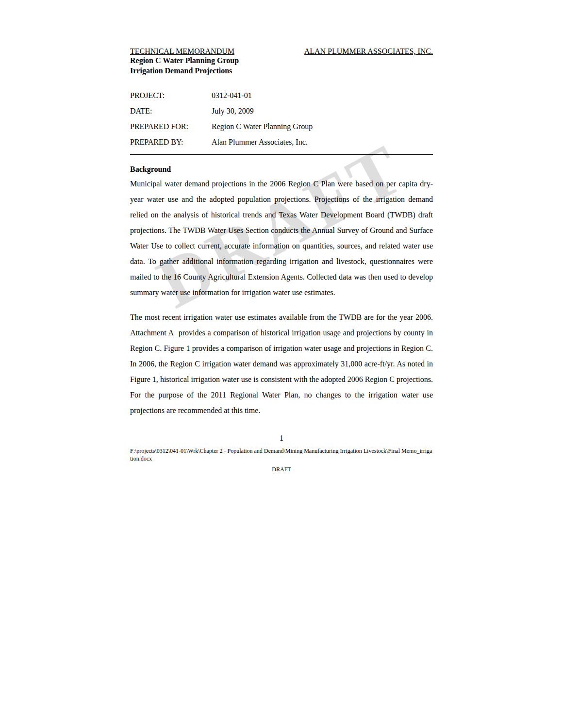DRAFT
TECHNICAL MEMORANDUM ALAN PLUMMER ASSOCIATES, INC.
Region C Water Planning Group
Irrigation Demand Projections
PROJECT: 0312-041-01
DATE: July 30, 2009
PREPARED FOR: Region C Water Planning Group
PREPARED BY: Alan Plummer Associates, Inc.
Background
Municipal water demand projections in the 2006 Region C Plan were based on per capita dry-year water use and the adopted population projections. Projections of the irrigation demand relied on the analysis of historical trends and Texas Water Development Board (TWDB) draft projections. The TWDB Water Uses Section conducts the Annual Survey of Ground and Surface Water Use to collect current, accurate information on quantities, sources, and related water use data. To gather additional information regarding irrigation and livestock, questionnaires were mailed to the 16 County Agricultural Extension Agents. Collected data was then used to develop summary water use information for irrigation water use estimates.
The most recent irrigation water use estimates available from the TWDB are for the year 2006. Attachment A provides a comparison of historical irrigation usage and projections by county in Region C. Figure 1 provides a comparison of irrigation water usage and projections in Region C. In 2006, the Region C irrigation water demand was approximately 31,000 acre-ft/yr. As noted in Figure 1, historical irrigation water use is consistent with the adopted 2006 Region C projections. For the purpose of the 2011 Regional Water Plan, no changes to the irrigation water use projections are recommended at this time.
1
F:\projects\0312\041-01\Wrk\Chapter 2 - Population and Demand\Mining Manufacturing Irrigation Livestock\Final Memo_irrigation.docx
DRAFT